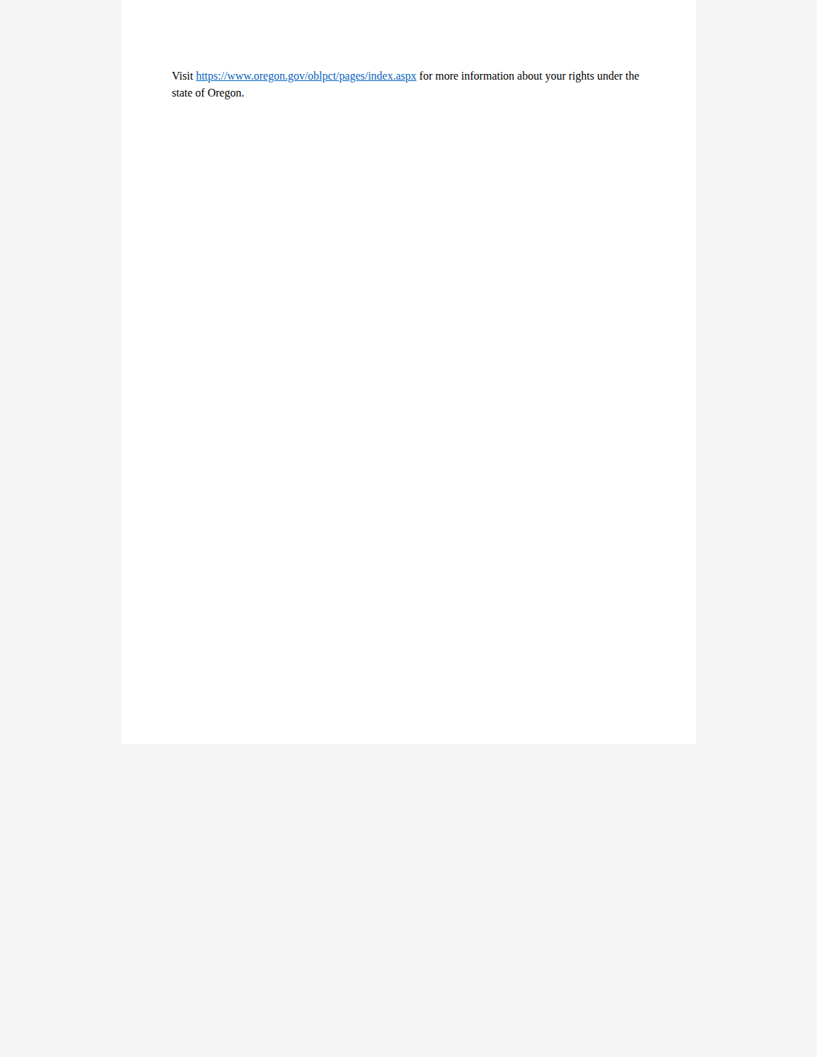Visit https://www.oregon.gov/oblpct/pages/index.aspx for more information about your rights under the state of Oregon.